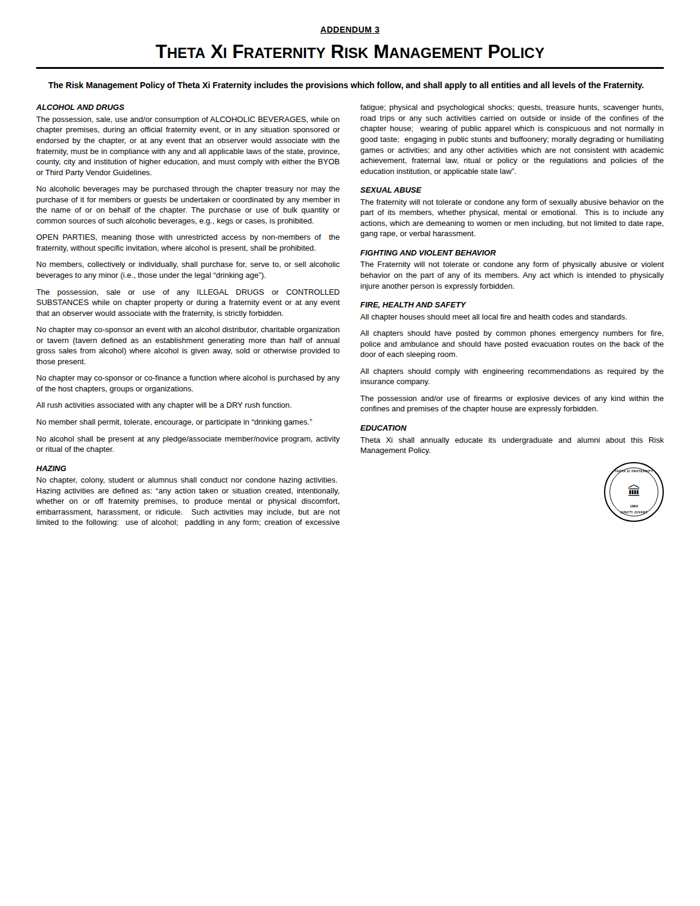ADDENDUM 3
THETA XI FRATERNITY RISK MANAGEMENT POLICY
The Risk Management Policy of Theta Xi Fraternity includes the provisions which follow, and shall apply to all entities and all levels of the Fraternity.
ALCOHOL AND DRUGS
The possession, sale, use and/or consumption of ALCOHOLIC BEVERAGES, while on chapter premises, during an official fraternity event, or in any situation sponsored or endorsed by the chapter, or at any event that an observer would associate with the fraternity, must be in compliance with any and all applicable laws of the state, province, county, city and institution of higher education, and must comply with either the BYOB or Third Party Vendor Guidelines.
No alcoholic beverages may be purchased through the chapter treasury nor may the purchase of it for members or guests be undertaken or coordinated by any member in the name of or on behalf of the chapter. The purchase or use of bulk quantity or common sources of such alcoholic beverages, e.g., kegs or cases, is prohibited.
OPEN PARTIES, meaning those with unrestricted access by non-members of the fraternity, without specific invitation, where alcohol is present, shall be prohibited.
No members, collectively or individually, shall purchase for, serve to, or sell alcoholic beverages to any minor (i.e., those under the legal “drinking age”).
The possession, sale or use of any ILLEGAL DRUGS or CONTROLLED SUBSTANCES while on chapter property or during a fraternity event or at any event that an observer would associate with the fraternity, is strictly forbidden.
No chapter may co-sponsor an event with an alcohol distributor, charitable organization or tavern (tavern defined as an establishment generating more than half of annual gross sales from alcohol) where alcohol is given away, sold or otherwise provided to those present.
No chapter may co-sponsor or co-finance a function where alcohol is purchased by any of the host chapters, groups or organizations.
All rush activities associated with any chapter will be a DRY rush function.
No member shall permit, tolerate, encourage, or participate in “drinking games.”
No alcohol shall be present at any pledge/associate member/novice program, activity or ritual of the chapter.
HAZING
No chapter, colony, student or alumnus shall conduct nor condone hazing activities. Hazing activities are defined as: “any action taken or situation created, intentionally, whether on or off fraternity premises, to produce mental or physical discomfort, embarrassment, harassment, or ridicule. Such activities may include, but are not limited to the following: use of alcohol; paddling in any form; creation of excessive fatigue; physical and psychological shocks; quests, treasure hunts, scavenger hunts, road trips or any such activities carried on outside or inside of the confines of the chapter house; wearing of public apparel which is conspicuous and not normally in good taste; engaging in public stunts and buffoonery; morally degrading or humiliating games or activities; and any other activities which are not consistent with academic achievement, fraternal law, ritual or policy or the regulations and policies of the education institution, or applicable state law”.
SEXUAL ABUSE
The fraternity will not tolerate or condone any form of sexually abusive behavior on the part of its members, whether physical, mental or emotional. This is to include any actions, which are demeaning to women or men including, but not limited to date rape, gang rape, or verbal harassment.
FIGHTING AND VIOLENT BEHAVIOR
The Fraternity will not tolerate or condone any form of physically abusive or violent behavior on the part of any of its members. Any act which is intended to physically injure another person is expressly forbidden.
FIRE, HEALTH AND SAFETY
All chapter houses should meet all local fire and health codes and standards.
All chapters should have posted by common phones emergency numbers for fire, police and ambulance and should have posted evacuation routes on the back of the door of each sleeping room.
All chapters should comply with engineering recommendations as required by the insurance company.
The possession and/or use of firearms or explosive devices of any kind within the confines and premises of the chapter house are expressly forbidden.
EDUCATION
Theta Xi shall annually educate its undergraduate and alumni about this Risk Management Policy.
THETA XI FRATERNITY
🏛
1864
JUNCTI JUVANT